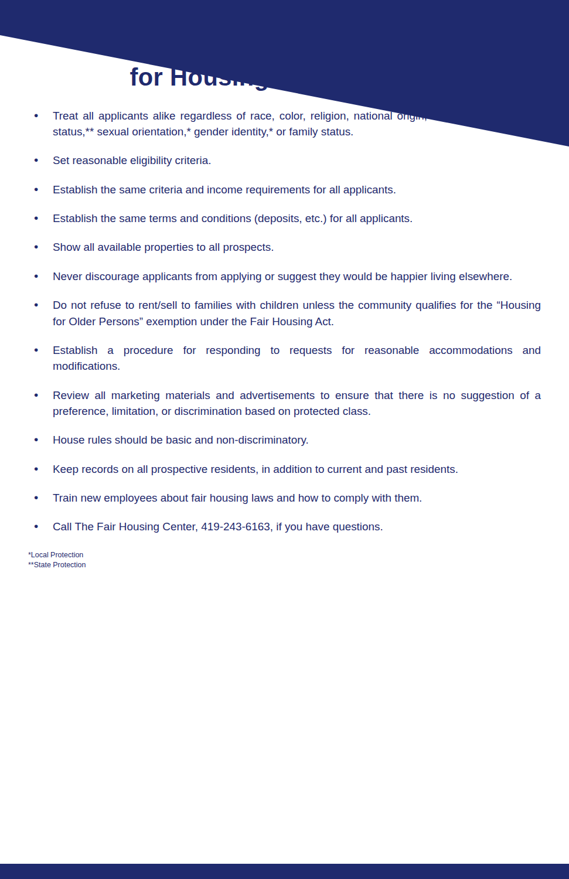Best Practices for Housing Professionals
Treat all applicants alike regardless of race, color, religion, national origin, sex, disability, military status,** sexual orientation,* gender identity,* or family status.
Set reasonable eligibility criteria.
Establish the same criteria and income requirements for all applicants.
Establish the same terms and conditions (deposits, etc.) for all applicants.
Show all available properties to all prospects.
Never discourage applicants from applying or suggest they would be happier living elsewhere.
Do not refuse to rent/sell to families with children unless the community qualifies for the “Housing for Older Persons” exemption under the Fair Housing Act.
Establish a procedure for responding to requests for reasonable accommodations and modifications.
Review all marketing materials and advertisements to ensure that there is no suggestion of a preference, limitation, or discrimination based on protected class.
House rules should be basic and non-discriminatory.
Keep records on all prospective residents, in addition to current and past residents.
Train new employees about fair housing laws and how to comply with them.
Call The Fair Housing Center, 419-243-6163, if you have questions.
*Local Protection
**State Protection